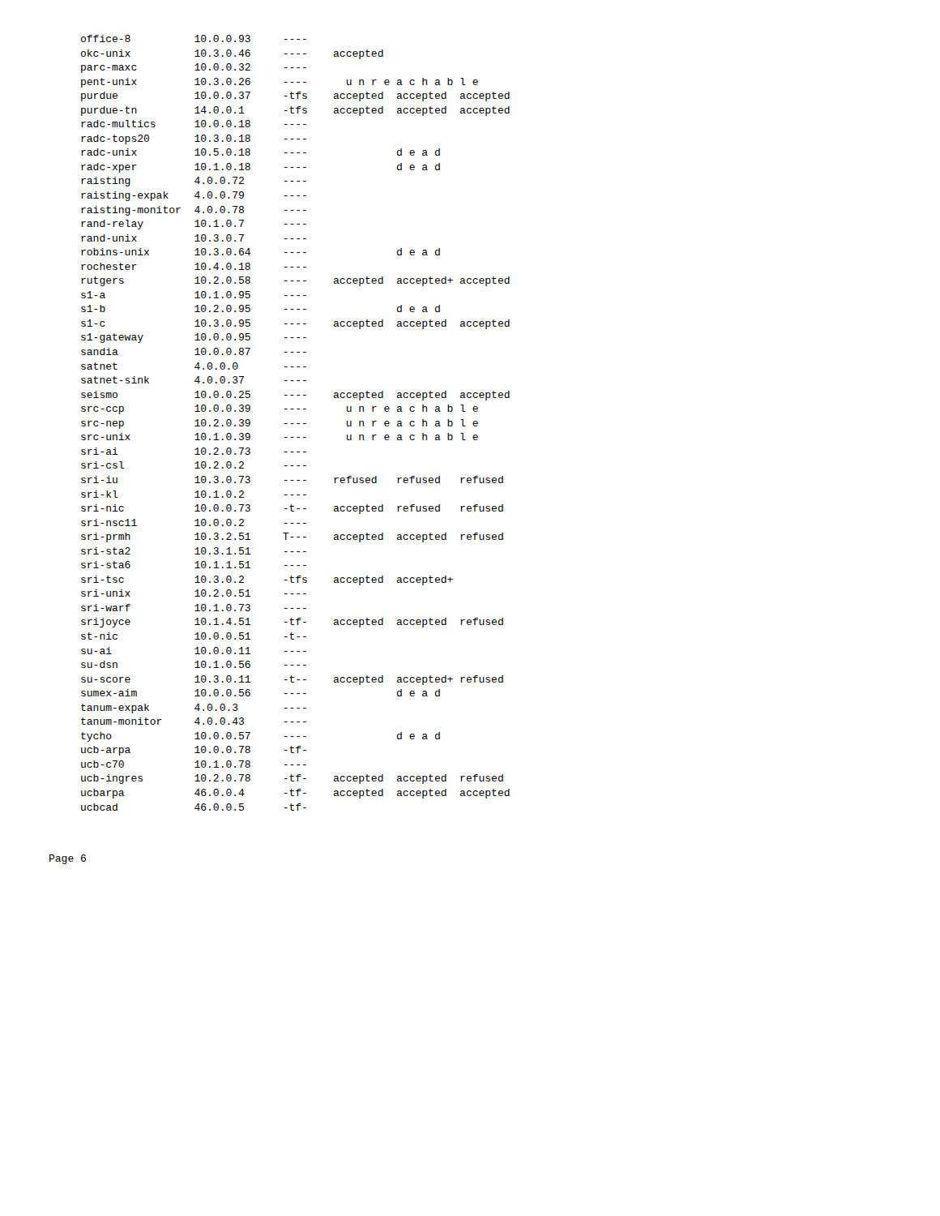office-8          10.0.0.93     ----
     okc-unix          10.3.0.46     ----    accepted
     parc-maxc         10.0.0.32     ----
     pent-unix         10.3.0.26     ----      u n r e a c h a b l e
     purdue            10.0.0.37     -tfs    accepted  accepted  accepted
     purdue-tn         14.0.0.1      -tfs    accepted  accepted  accepted
     radc-multics      10.0.0.18     ----
     radc-tops20       10.3.0.18     ----
     radc-unix         10.5.0.18     ----              d e a d
     radc-xper         10.1.0.18     ----              d e a d
     raisting          4.0.0.72      ----
     raisting-expak    4.0.0.79      ----
     raisting-monitor  4.0.0.78      ----
     rand-relay        10.1.0.7      ----
     rand-unix         10.3.0.7      ----
     robins-unix       10.3.0.64     ----              d e a d
     rochester         10.4.0.18     ----
     rutgers           10.2.0.58     ----    accepted  accepted+ accepted
     s1-a              10.1.0.95     ----
     s1-b              10.2.0.95     ----              d e a d
     s1-c              10.3.0.95     ----    accepted  accepted  accepted
     s1-gateway        10.0.0.95     ----
     sandia            10.0.0.87     ----
     satnet            4.0.0.0       ----
     satnet-sink       4.0.0.37      ----
     seismo            10.0.0.25     ----    accepted  accepted  accepted
     src-ccp           10.0.0.39     ----      u n r e a c h a b l e
     src-nep           10.2.0.39     ----      u n r e a c h a b l e
     src-unix          10.1.0.39     ----      u n r e a c h a b l e
     sri-ai            10.2.0.73     ----
     sri-csl           10.2.0.2      ----
     sri-iu            10.3.0.73     ----    refused   refused   refused
     sri-kl            10.1.0.2      ----
     sri-nic           10.0.0.73     -t--    accepted  refused   refused
     sri-nsc11         10.0.0.2      ----
     sri-prmh          10.3.2.51     T---    accepted  accepted  refused
     sri-sta2          10.3.1.51     ----
     sri-sta6          10.1.1.51     ----
     sri-tsc           10.3.0.2      -tfs    accepted  accepted+
     sri-unix          10.2.0.51     ----
     sri-warf          10.1.0.73     ----
     srijoyce          10.1.4.51     -tf-    accepted  accepted  refused
     st-nic            10.0.0.51     -t--
     su-ai             10.0.0.11     ----
     su-dsn            10.1.0.56     ----
     su-score          10.3.0.11     -t--    accepted  accepted+ refused
     sumex-aim         10.0.0.56     ----              d e a d
     tanum-expak       4.0.0.3       ----
     tanum-monitor     4.0.0.43      ----
     tycho             10.0.0.57     ----              d e a d
     ucb-arpa          10.0.0.78     -tf-
     ucb-c70           10.1.0.78     ----
     ucb-ingres        10.2.0.78     -tf-    accepted  accepted  refused
     ucbarpa           46.0.0.4      -tf-    accepted  accepted  accepted
     ucbcad            46.0.0.5      -tf-
Page 6